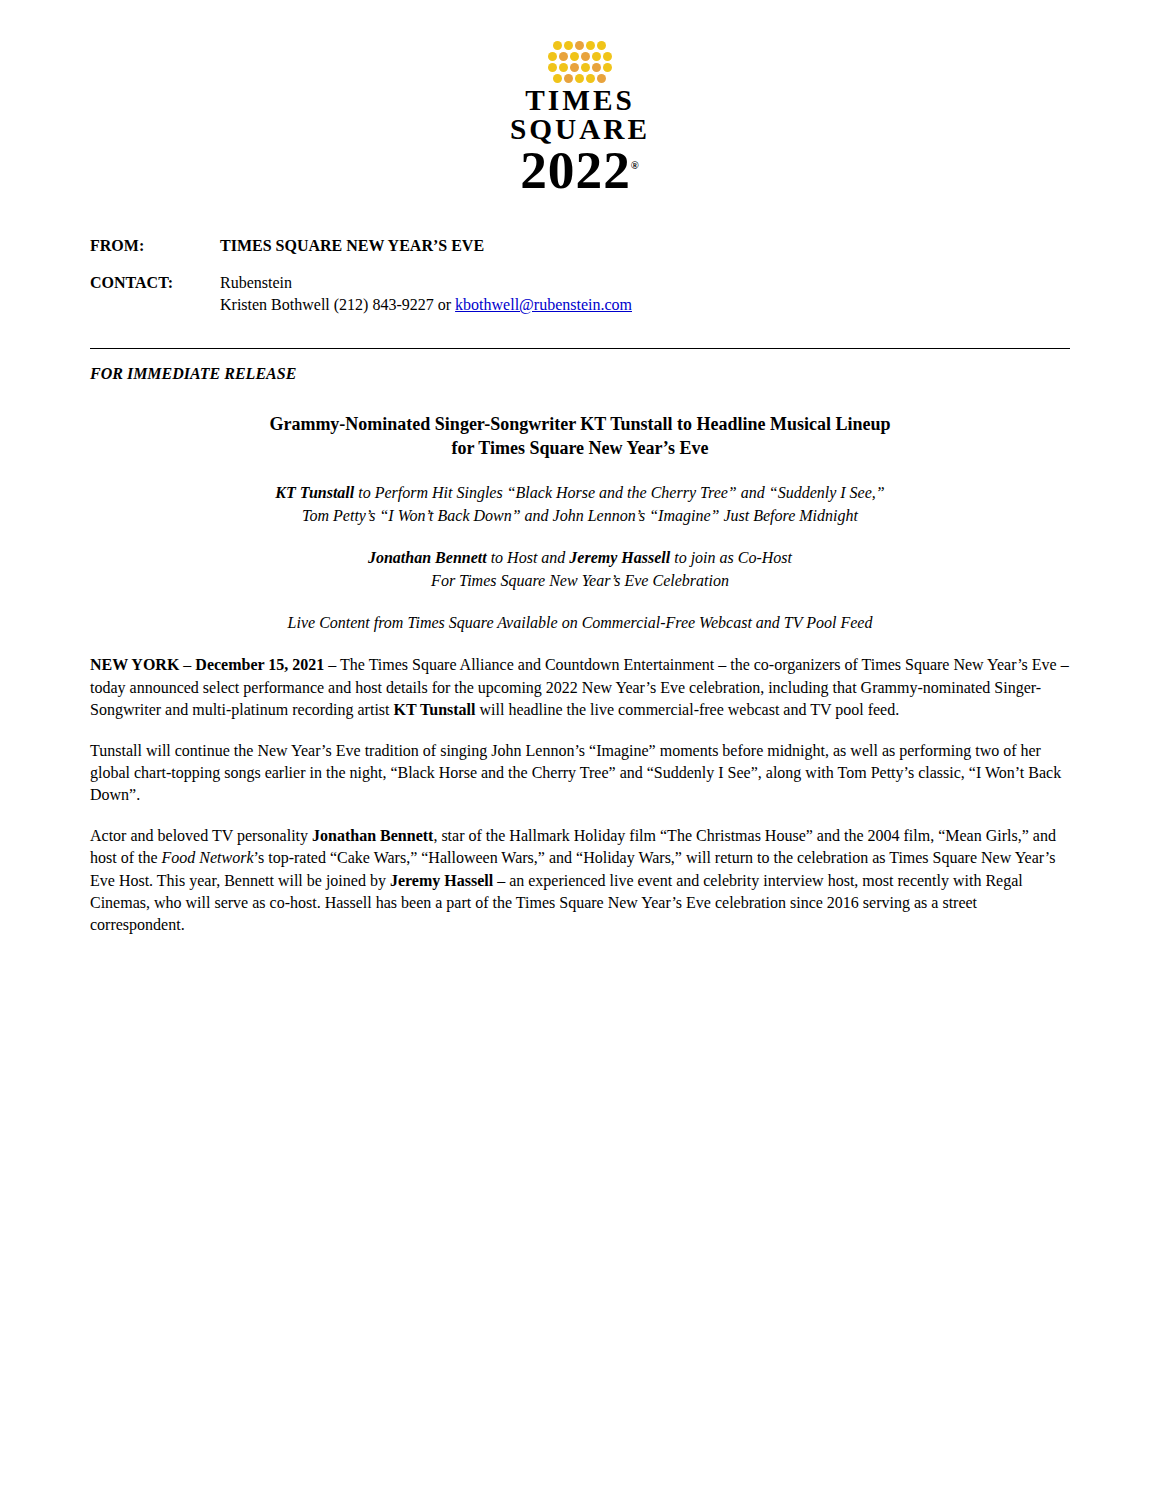TIMES
SQUARE
2022®
| FROM: | TIMES SQUARE NEW YEAR’S EVE |
| CONTACT: | Rubenstein Kristen Bothwell (212) 843-9227 or kbothwell@rubenstein.com |
FOR IMMEDIATE RELEASE
Grammy-Nominated Singer-Songwriter KT Tunstall to Headline Musical Lineup
for Times Square New Year’s Eve
KT Tunstall to Perform Hit Singles “Black Horse and the Cherry Tree” and “Suddenly I See,”
Tom Petty’s “I Won’t Back Down” and John Lennon’s “Imagine” Just Before Midnight
Jonathan Bennett to Host and Jeremy Hassell to join as Co-Host
For Times Square New Year’s Eve Celebration
Live Content from Times Square Available on Commercial-Free Webcast and TV Pool Feed
NEW YORK – December 15, 2021 – The Times Square Alliance and Countdown Entertainment – the co-organizers of Times Square New Year’s Eve – today announced select performance and host details for the upcoming 2022 New Year’s Eve celebration, including that Grammy-nominated Singer-Songwriter and multi-platinum recording artist KT Tunstall will headline the live commercial-free webcast and TV pool feed.
Tunstall will continue the New Year’s Eve tradition of singing John Lennon’s “Imagine” moments before midnight, as well as performing two of her global chart-topping songs earlier in the night, “Black Horse and the Cherry Tree” and “Suddenly I See”, along with Tom Petty’s classic, “I Won’t Back Down”.
Actor and beloved TV personality Jonathan Bennett, star of the Hallmark Holiday film “The Christmas House” and the 2004 film, “Mean Girls,” and host of the Food Network’s top-rated “Cake Wars,” “Halloween Wars,” and “Holiday Wars,” will return to the celebration as Times Square New Year’s Eve Host. This year, Bennett will be joined by Jeremy Hassell – an experienced live event and celebrity interview host, most recently with Regal Cinemas, who will serve as co-host. Hassell has been a part of the Times Square New Year’s Eve celebration since 2016 serving as a street correspondent.